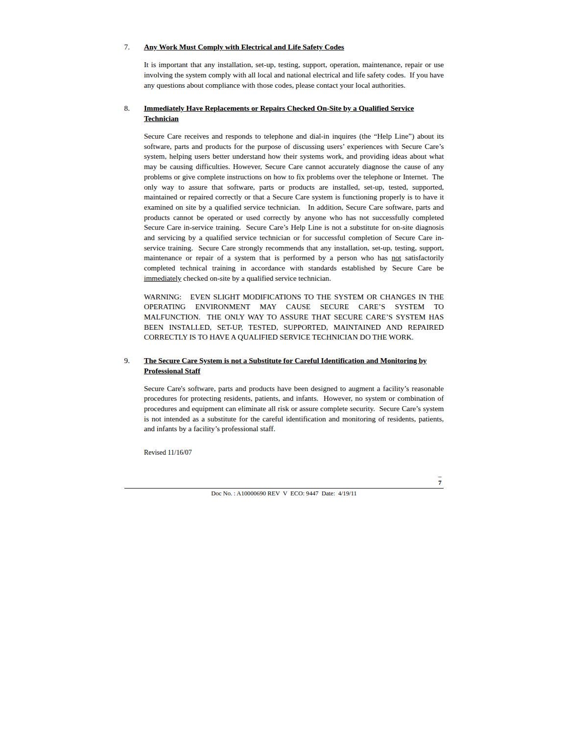7.
Any Work Must Comply with Electrical and Life Safety Codes
It is important that any installation, set-up, testing, support, operation, maintenance, repair or use involving the system comply with all local and national electrical and life safety codes. If you have any questions about compliance with those codes, please contact your local authorities.
8.
Immediately Have Replacements or Repairs Checked On-Site by a Qualified Service Technician
Secure Care receives and responds to telephone and dial-in inquires (the “Help Line”) about its software, parts and products for the purpose of discussing users’ experiences with Secure Care’s system, helping users better understand how their systems work, and providing ideas about what may be causing difficulties. However, Secure Care cannot accurately diagnose the cause of any problems or give complete instructions on how to fix problems over the telephone or Internet. The only way to assure that software, parts or products are installed, set-up, tested, supported, maintained or repaired correctly or that a Secure Care system is functioning properly is to have it examined on site by a qualified service technician. In addition, Secure Care software, parts and products cannot be operated or used correctly by anyone who has not successfully completed Secure Care in-service training. Secure Care’s Help Line is not a substitute for on-site diagnosis and servicing by a qualified service technician or for successful completion of Secure Care in-service training. Secure Care strongly recommends that any installation, set-up, testing, support, maintenance or repair of a system that is performed by a person who has not satisfactorily completed technical training in accordance with standards established by Secure Care be immediately checked on-site by a qualified service technician.
WARNING: EVEN SLIGHT MODIFICATIONS TO THE SYSTEM OR CHANGES IN THE OPERATING ENVIRONMENT MAY CAUSE SECURE CARE’S SYSTEM TO MALFUNCTION. THE ONLY WAY TO ASSURE THAT SECURE CARE’S SYSTEM HAS BEEN INSTALLED, SET-UP, TESTED, SUPPORTED, MAINTAINED AND REPAIRED CORRECTLY IS TO HAVE A QUALIFIED SERVICE TECHNICIAN DO THE WORK.
9.
The Secure Care System is not a Substitute for Careful Identification and Monitoring by Professional Staff
Secure Care's software, parts and products have been designed to augment a facility’s reasonable procedures for protecting residents, patients, and infants. However, no system or combination of procedures and equipment can eliminate all risk or assure complete security. Secure Care’s system is not intended as a substitute for the careful identification and monitoring of residents, patients, and infants by a facility’s professional staff.
Revised 11/16/07
–
7
Doc No. : A10000690 REV V ECO: 9447 Date: 4/19/11